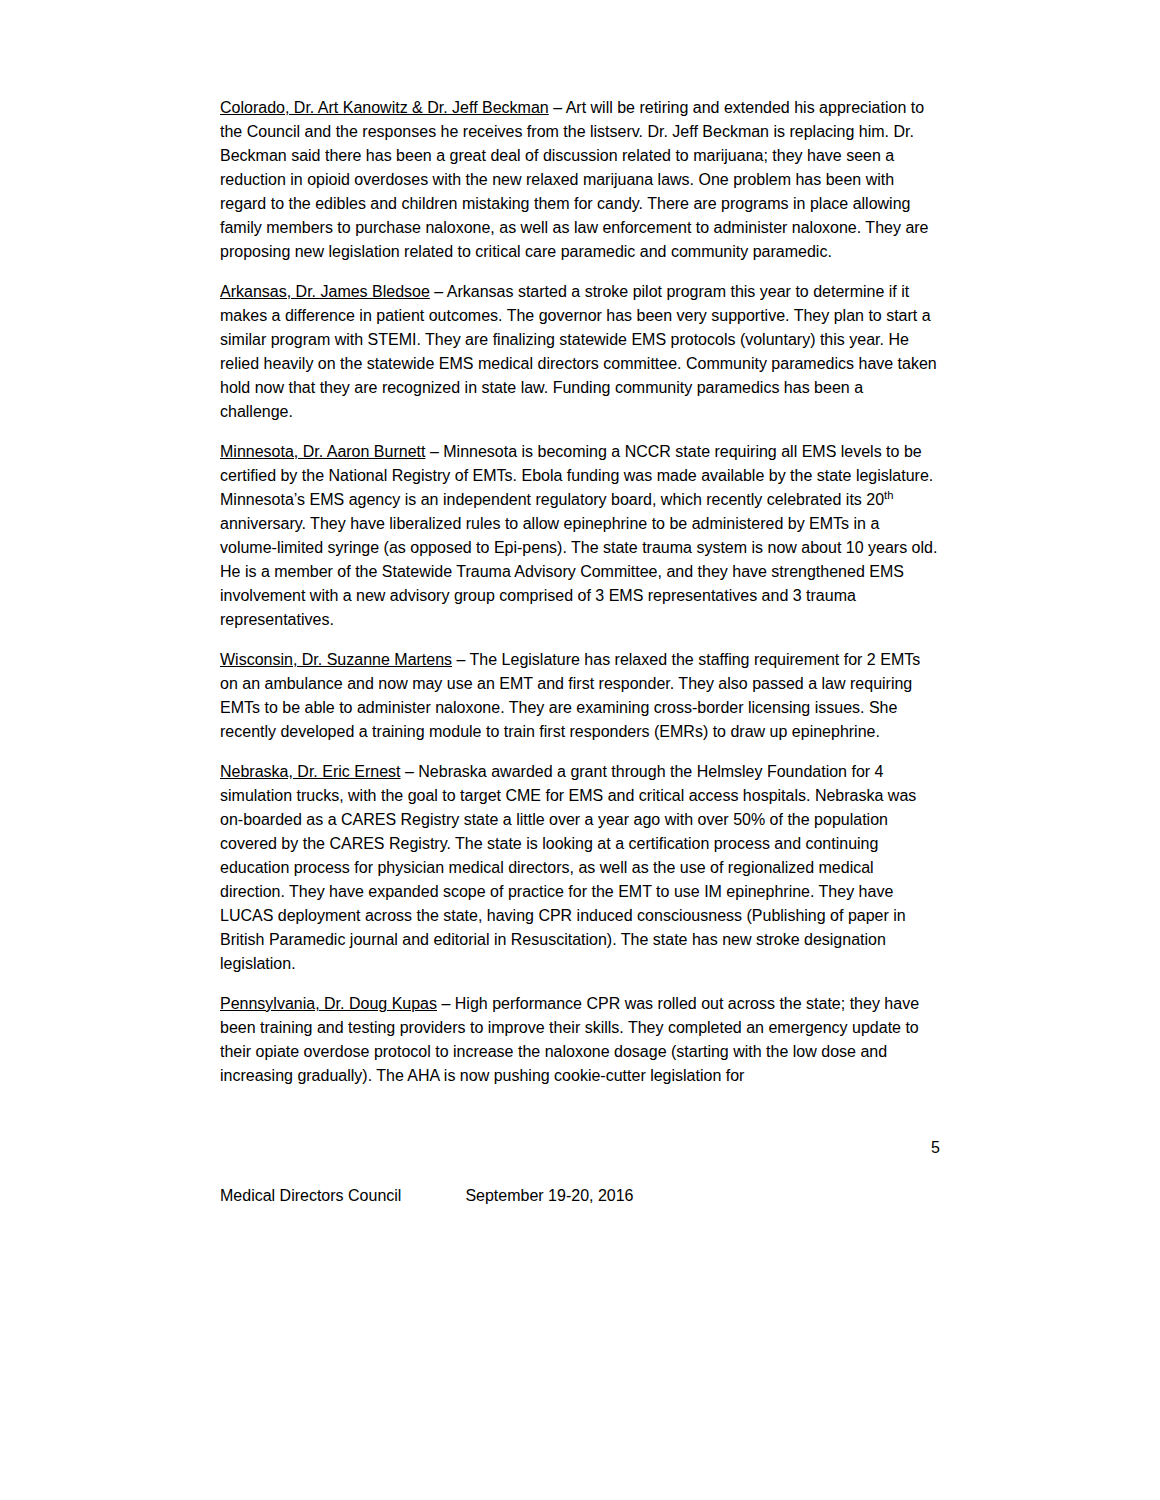Colorado, Dr. Art Kanowitz & Dr. Jeff Beckman – Art will be retiring and extended his appreciation to the Council and the responses he receives from the listserv. Dr. Jeff Beckman is replacing him. Dr. Beckman said there has been a great deal of discussion related to marijuana; they have seen a reduction in opioid overdoses with the new relaxed marijuana laws. One problem has been with regard to the edibles and children mistaking them for candy. There are programs in place allowing family members to purchase naloxone, as well as law enforcement to administer naloxone. They are proposing new legislation related to critical care paramedic and community paramedic.
Arkansas, Dr. James Bledsoe – Arkansas started a stroke pilot program this year to determine if it makes a difference in patient outcomes. The governor has been very supportive. They plan to start a similar program with STEMI. They are finalizing statewide EMS protocols (voluntary) this year. He relied heavily on the statewide EMS medical directors committee. Community paramedics have taken hold now that they are recognized in state law. Funding community paramedics has been a challenge.
Minnesota, Dr. Aaron Burnett – Minnesota is becoming a NCCR state requiring all EMS levels to be certified by the National Registry of EMTs. Ebola funding was made available by the state legislature. Minnesota’s EMS agency is an independent regulatory board, which recently celebrated its 20th anniversary. They have liberalized rules to allow epinephrine to be administered by EMTs in a volume-limited syringe (as opposed to Epi-pens). The state trauma system is now about 10 years old. He is a member of the Statewide Trauma Advisory Committee, and they have strengthened EMS involvement with a new advisory group comprised of 3 EMS representatives and 3 trauma representatives.
Wisconsin, Dr. Suzanne Martens – The Legislature has relaxed the staffing requirement for 2 EMTs on an ambulance and now may use an EMT and first responder. They also passed a law requiring EMTs to be able to administer naloxone. They are examining cross-border licensing issues. She recently developed a training module to train first responders (EMRs) to draw up epinephrine.
Nebraska, Dr. Eric Ernest – Nebraska awarded a grant through the Helmsley Foundation for 4 simulation trucks, with the goal to target CME for EMS and critical access hospitals. Nebraska was on-boarded as a CARES Registry state a little over a year ago with over 50% of the population covered by the CARES Registry. The state is looking at a certification process and continuing education process for physician medical directors, as well as the use of regionalized medical direction. They have expanded scope of practice for the EMT to use IM epinephrine. They have LUCAS deployment across the state, having CPR induced consciousness (Publishing of paper in British Paramedic journal and editorial in Resuscitation). The state has new stroke designation legislation.
Pennsylvania, Dr. Doug Kupas – High performance CPR was rolled out across the state; they have been training and testing providers to improve their skills. They completed an emergency update to their opiate overdose protocol to increase the naloxone dosage (starting with the low dose and increasing gradually). The AHA is now pushing cookie-cutter legislation for
5
Medical Directors Council September 19-20, 2016